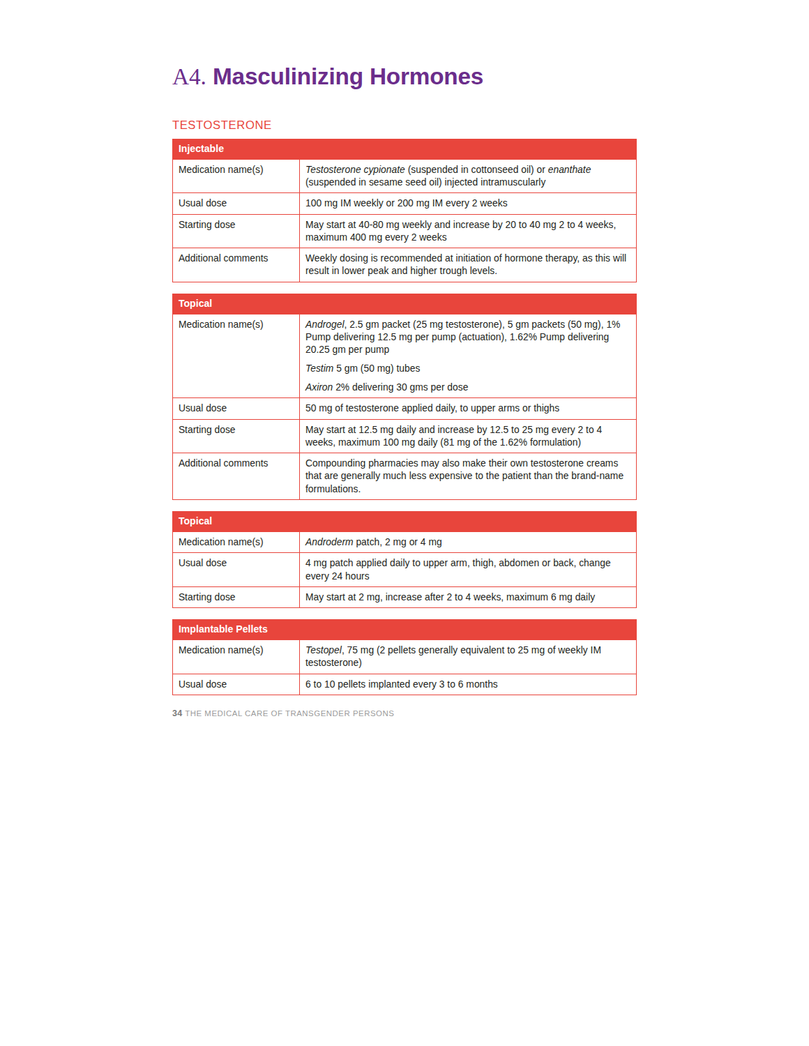A4. Masculinizing Hormones
Testosterone
| Injectable |
| --- |
| Medication name(s) | Testosterone cypionate (suspended in cottonseed oil) or enanthate (suspended in sesame seed oil) injected intramuscularly |
| Usual dose | 100 mg IM weekly or 200 mg IM every 2 weeks |
| Starting dose | May start at 40-80 mg weekly and increase by 20 to 40 mg 2 to 4 weeks, maximum 400 mg every 2 weeks |
| Additional comments | Weekly dosing is recommended at initiation of hormone therapy, as this will result in lower peak and higher trough levels. |
| Topical |
| --- |
| Medication name(s) | Androgel , 2.5 gm packet (25 mg testosterone), 5 gm packets (50 mg), 1% Pump delivering 12.5 mg per pump (actuation), 1.62% Pump delivering 20.25 gm per pump Testim 5 gm (50 mg) tubes Axiron 2% delivering 30 gms per dose |
| Usual dose | 50 mg of testosterone applied daily, to upper arms or thighs |
| Starting dose | May start at 12.5 mg daily and increase by 12.5 to 25 mg every 2 to 4 weeks, maximum 100 mg daily (81 mg of the 1.62% formulation) |
| Additional comments | Compounding pharmacies may also make their own testosterone creams that are generally much less expensive to the patient than the brand-name formulations. |
| Topical |
| --- |
| Medication name(s) | Androderm patch, 2 mg or 4 mg |
| Usual dose | 4 mg patch applied daily to upper arm, thigh, abdomen or back, change every 24 hours |
| Starting dose | May start at 2 mg, increase after 2 to 4 weeks, maximum 6 mg daily |
| Implantable Pellets |
| --- |
| Medication name(s) | Testopel , 75 mg (2 pellets generally equivalent to 25 mg of weekly IM testosterone) |
| Usual dose | 6 to 10 pellets implanted every 3 to 6 months |
34 THE MEDICAL CARE OF TRANSGENDER PERSONS